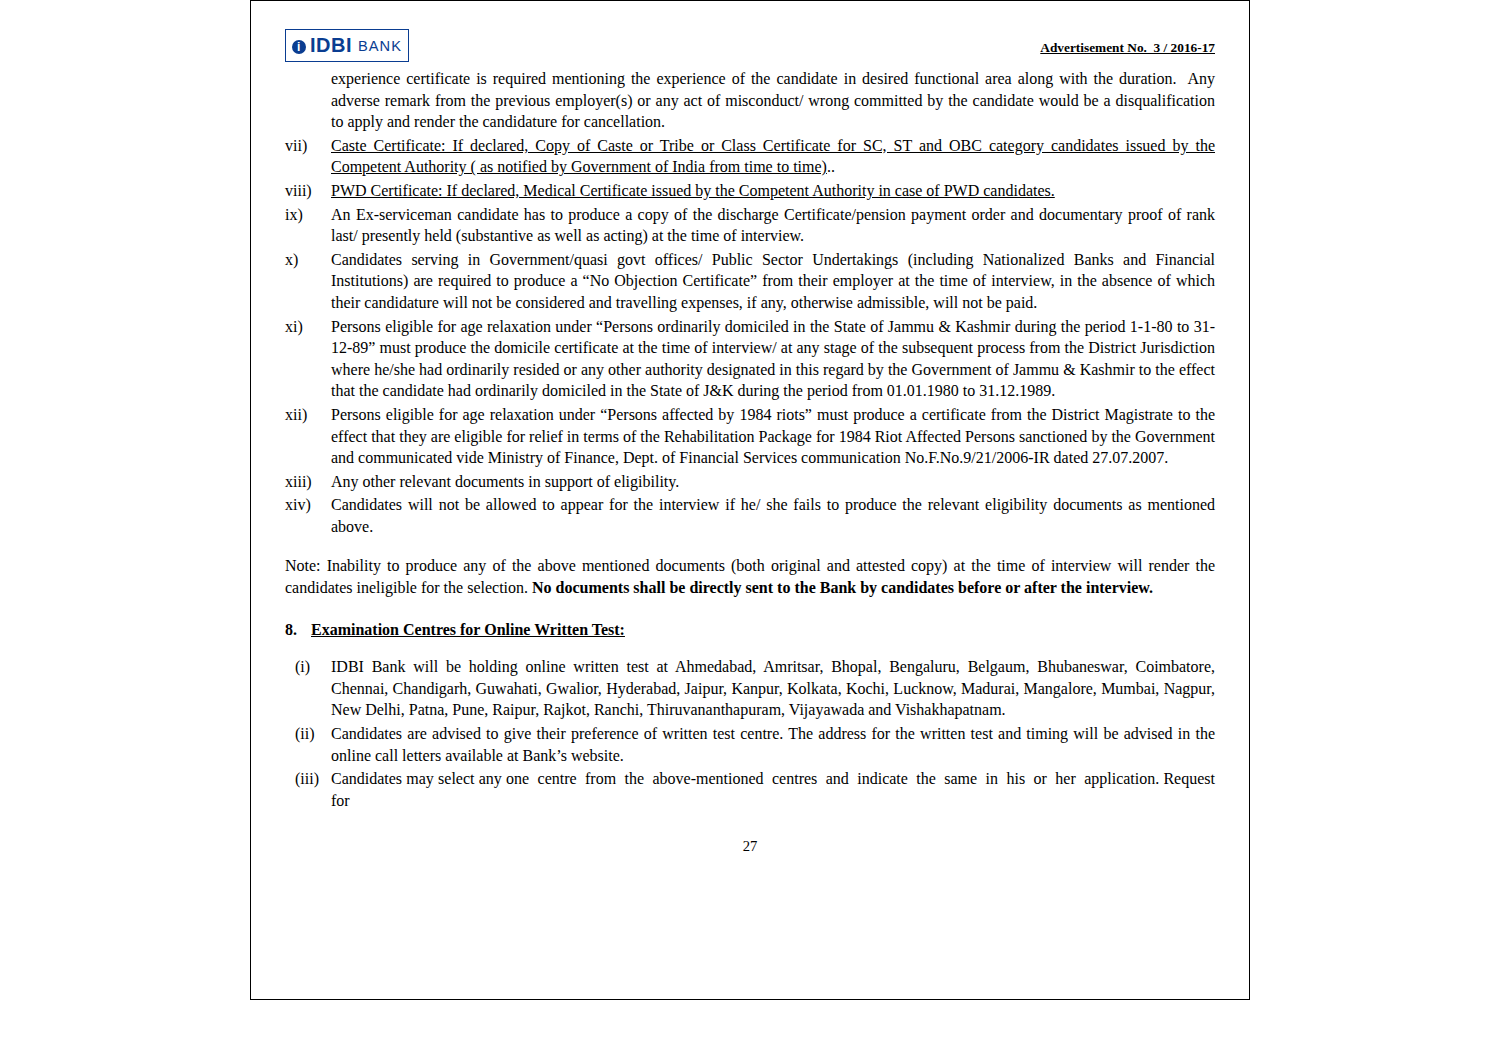i IDBI BANK
Advertisement No. 3 / 2016-17
experience certificate is required mentioning the experience of the candidate in desired functional area along with the duration. Any adverse remark from the previous employer(s) or any act of misconduct/ wrong committed by the candidate would be a disqualification to apply and render the candidature for cancellation.
vii) Caste Certificate: If declared, Copy of Caste or Tribe or Class Certificate for SC, ST and OBC category candidates issued by the Competent Authority ( as notified by Government of India from time to time)..
viii) PWD Certificate: If declared, Medical Certificate issued by the Competent Authority in case of PWD candidates.
ix) An Ex-serviceman candidate has to produce a copy of the discharge Certificate/pension payment order and documentary proof of rank last/ presently held (substantive as well as acting) at the time of interview.
x) Candidates serving in Government/quasi govt offices/ Public Sector Undertakings (including Nationalized Banks and Financial Institutions) are required to produce a “No Objection Certificate” from their employer at the time of interview, in the absence of which their candidature will not be considered and travelling expenses, if any, otherwise admissible, will not be paid.
xi) Persons eligible for age relaxation under “Persons ordinarily domiciled in the State of Jammu & Kashmir during the period 1-1-80 to 31-12-89” must produce the domicile certificate at the time of interview/ at any stage of the subsequent process from the District Jurisdiction where he/she had ordinarily resided or any other authority designated in this regard by the Government of Jammu & Kashmir to the effect that the candidate had ordinarily domiciled in the State of J&K during the period from 01.01.1980 to 31.12.1989.
xii) Persons eligible for age relaxation under “Persons affected by 1984 riots” must produce a certificate from the District Magistrate to the effect that they are eligible for relief in terms of the Rehabilitation Package for 1984 Riot Affected Persons sanctioned by the Government and communicated vide Ministry of Finance, Dept. of Financial Services communication No.F.No.9/21/2006-IR dated 27.07.2007.
xiii) Any other relevant documents in support of eligibility.
xiv) Candidates will not be allowed to appear for the interview if he/ she fails to produce the relevant eligibility documents as mentioned above.
Note: Inability to produce any of the above mentioned documents (both original and attested copy) at the time of interview will render the candidates ineligible for the selection. No documents shall be directly sent to the Bank by candidates before or after the interview.
8. Examination Centres for Online Written Test:
(i) IDBI Bank will be holding online written test at Ahmedabad, Amritsar, Bhopal, Bengaluru, Belgaum, Bhubaneswar, Coimbatore, Chennai, Chandigarh, Guwahati, Gwalior, Hyderabad, Jaipur, Kanpur, Kolkata, Kochi, Lucknow, Madurai, Mangalore, Mumbai, Nagpur, New Delhi, Patna, Pune, Raipur, Rajkot, Ranchi, Thiruvananthapuram, Vijayawada and Vishakhapatnam.
(ii) Candidates are advised to give their preference of written test centre. The address for the written test and timing will be advised in the online call letters available at Bank’s website.
(iii) Candidates may select any one centre from the above-mentioned centres and indicate the same in his or her application. Request for
27